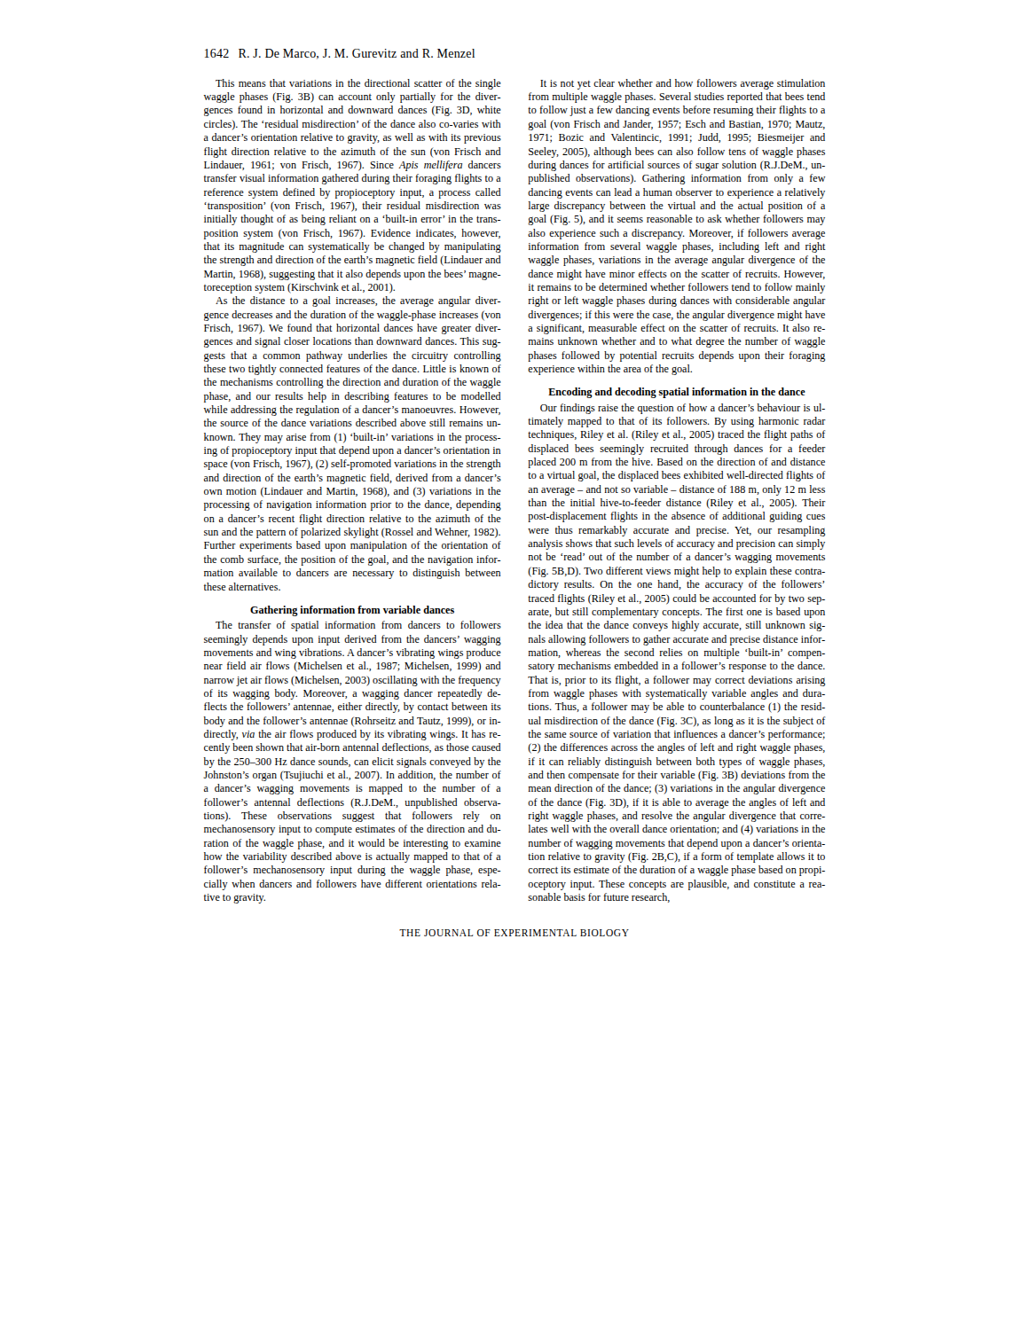1642 R. J. De Marco, J. M. Gurevitz and R. Menzel
This means that variations in the directional scatter of the single waggle phases (Fig. 3B) can account only partially for the divergences found in horizontal and downward dances (Fig. 3D, white circles). The ‘residual misdirection’ of the dance also co-varies with a dancer’s orientation relative to gravity, as well as with its previous flight direction relative to the azimuth of the sun (von Frisch and Lindauer, 1961; von Frisch, 1967). Since Apis mellifera dancers transfer visual information gathered during their foraging flights to a reference system defined by propioceptory input, a process called ‘transposition’ (von Frisch, 1967), their residual misdirection was initially thought of as being reliant on a ‘built-in error’ in the transposition system (von Frisch, 1967). Evidence indicates, however, that its magnitude can systematically be changed by manipulating the strength and direction of the earth’s magnetic field (Lindauer and Martin, 1968), suggesting that it also depends upon the bees’ magnetoreception system (Kirschvink et al., 2001).
As the distance to a goal increases, the average angular divergence decreases and the duration of the waggle-phase increases (von Frisch, 1967). We found that horizontal dances have greater divergences and signal closer locations than downward dances. This suggests that a common pathway underlies the circuitry controlling these two tightly connected features of the dance. Little is known of the mechanisms controlling the direction and duration of the waggle phase, and our results help in describing features to be modelled while addressing the regulation of a dancer’s manoeuvres. However, the source of the dance variations described above still remains unknown. They may arise from (1) ‘built-in’ variations in the processing of propioceptory input that depend upon a dancer’s orientation in space (von Frisch, 1967), (2) self-promoted variations in the strength and direction of the earth’s magnetic field, derived from a dancer’s own motion (Lindauer and Martin, 1968), and (3) variations in the processing of navigation information prior to the dance, depending on a dancer’s recent flight direction relative to the azimuth of the sun and the pattern of polarized skylight (Rossel and Wehner, 1982). Further experiments based upon manipulation of the orientation of the comb surface, the position of the goal, and the navigation information available to dancers are necessary to distinguish between these alternatives.
Gathering information from variable dances
The transfer of spatial information from dancers to followers seemingly depends upon input derived from the dancers’ wagging movements and wing vibrations. A dancer’s vibrating wings produce near field air flows (Michelsen et al., 1987; Michelsen, 1999) and narrow jet air flows (Michelsen, 2003) oscillating with the frequency of its wagging body. Moreover, a wagging dancer repeatedly deflects the followers’ antennae, either directly, by contact between its body and the follower’s antennae (Rohrseitz and Tautz, 1999), or indirectly, via the air flows produced by its vibrating wings. It has recently been shown that air-born antennal deflections, as those caused by the 250–300 Hz dance sounds, can elicit signals conveyed by the Johnston’s organ (Tsujiuchi et al., 2007). In addition, the number of a dancer’s wagging movements is mapped to the number of a follower’s antennal deflections (R.J.DeM., unpublished observations). These observations suggest that followers rely on mechanosensory input to compute estimates of the direction and duration of the waggle phase, and it would be interesting to examine how the variability described above is actually mapped to that of a follower’s mechanosensory input during the waggle phase, especially when dancers and followers have different orientations relative to gravity.
It is not yet clear whether and how followers average stimulation from multiple waggle phases. Several studies reported that bees tend to follow just a few dancing events before resuming their flights to a goal (von Frisch and Jander, 1957; Esch and Bastian, 1970; Mautz, 1971; Bozic and Valentincic, 1991; Judd, 1995; Biesmeijer and Seeley, 2005), although bees can also follow tens of waggle phases during dances for artificial sources of sugar solution (R.J.DeM., unpublished observations). Gathering information from only a few dancing events can lead a human observer to experience a relatively large discrepancy between the virtual and the actual position of a goal (Fig. 5), and it seems reasonable to ask whether followers may also experience such a discrepancy. Moreover, if followers average information from several waggle phases, including left and right waggle phases, variations in the average angular divergence of the dance might have minor effects on the scatter of recruits. However, it remains to be determined whether followers tend to follow mainly right or left waggle phases during dances with considerable angular divergences; if this were the case, the angular divergence might have a significant, measurable effect on the scatter of recruits. It also remains unknown whether and to what degree the number of waggle phases followed by potential recruits depends upon their foraging experience within the area of the goal.
Encoding and decoding spatial information in the dance
Our findings raise the question of how a dancer’s behaviour is ultimately mapped to that of its followers. By using harmonic radar techniques, Riley et al. (Riley et al., 2005) traced the flight paths of displaced bees seemingly recruited through dances for a feeder placed 200 m from the hive. Based on the direction of and distance to a virtual goal, the displaced bees exhibited well-directed flights of an average – and not so variable – distance of 188 m, only 12 m less than the initial hive-to-feeder distance (Riley et al., 2005). Their post-displacement flights in the absence of additional guiding cues were thus remarkably accurate and precise. Yet, our resampling analysis shows that such levels of accuracy and precision can simply not be ‘read’ out of the number of a dancer’s wagging movements (Fig. 5B,D). Two different views might help to explain these contradictory results. On the one hand, the accuracy of the followers’ traced flights (Riley et al., 2005) could be accounted for by two separate, but still complementary concepts. The first one is based upon the idea that the dance conveys highly accurate, still unknown signals allowing followers to gather accurate and precise distance information, whereas the second relies on multiple ‘built-in’ compensatory mechanisms embedded in a follower’s response to the dance. That is, prior to its flight, a follower may correct deviations arising from waggle phases with systematically variable angles and durations. Thus, a follower may be able to counterbalance (1) the residual misdirection of the dance (Fig. 3C), as long as it is the subject of the same source of variation that influences a dancer’s performance; (2) the differences across the angles of left and right waggle phases, if it can reliably distinguish between both types of waggle phases, and then compensate for their variable (Fig. 3B) deviations from the mean direction of the dance; (3) variations in the angular divergence of the dance (Fig. 3D), if it is able to average the angles of left and right waggle phases, and resolve the angular divergence that correlates well with the overall dance orientation; and (4) variations in the number of wagging movements that depend upon a dancer’s orientation relative to gravity (Fig. 2B,C), if a form of template allows it to correct its estimate of the duration of a waggle phase based on propioceptory input. These concepts are plausible, and constitute a reasonable basis for future research,
THE JOURNAL OF EXPERIMENTAL BIOLOGY